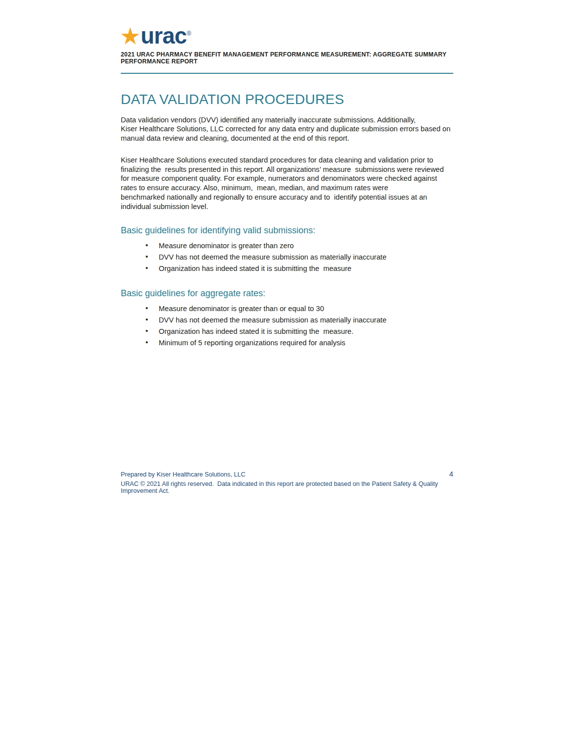urac®
2021 URAC Pharmacy Benefit Management Performance Measurement: Aggregate Summary Performance Report
DATA VALIDATION PROCEDURES
Data validation vendors (DVV) identified any materially inaccurate submissions. Additionally, Kiser Healthcare Solutions, LLC corrected for any data entry and duplicate submission errors based on manual data review and cleaning, documented at the end of this report.
Kiser Healthcare Solutions executed standard procedures for data cleaning and validation prior to finalizing the results presented in this report. All organizations’ measure submissions were reviewed for measure component quality. For example, numerators and denominators were checked against rates to ensure accuracy. Also, minimum, mean, median, and maximum rates were benchmarked nationally and regionally to ensure accuracy and to identify potential issues at an individual submission level.
Basic guidelines for identifying valid submissions:
Measure denominator is greater than zero
DVV has not deemed the measure submission as materially inaccurate
Organization has indeed stated it is submitting the measure
Basic guidelines for aggregate rates:
Measure denominator is greater than or equal to 30
DVV has not deemed the measure submission as materially inaccurate
Organization has indeed stated it is submitting the measure.
Minimum of 5 reporting organizations required for analysis
Prepared by Kiser Healthcare Solutions, LLC 4
URAC © 2021 All rights reserved. Data indicated in this report are protected based on the Patient Safety & Quality Improvement Act.